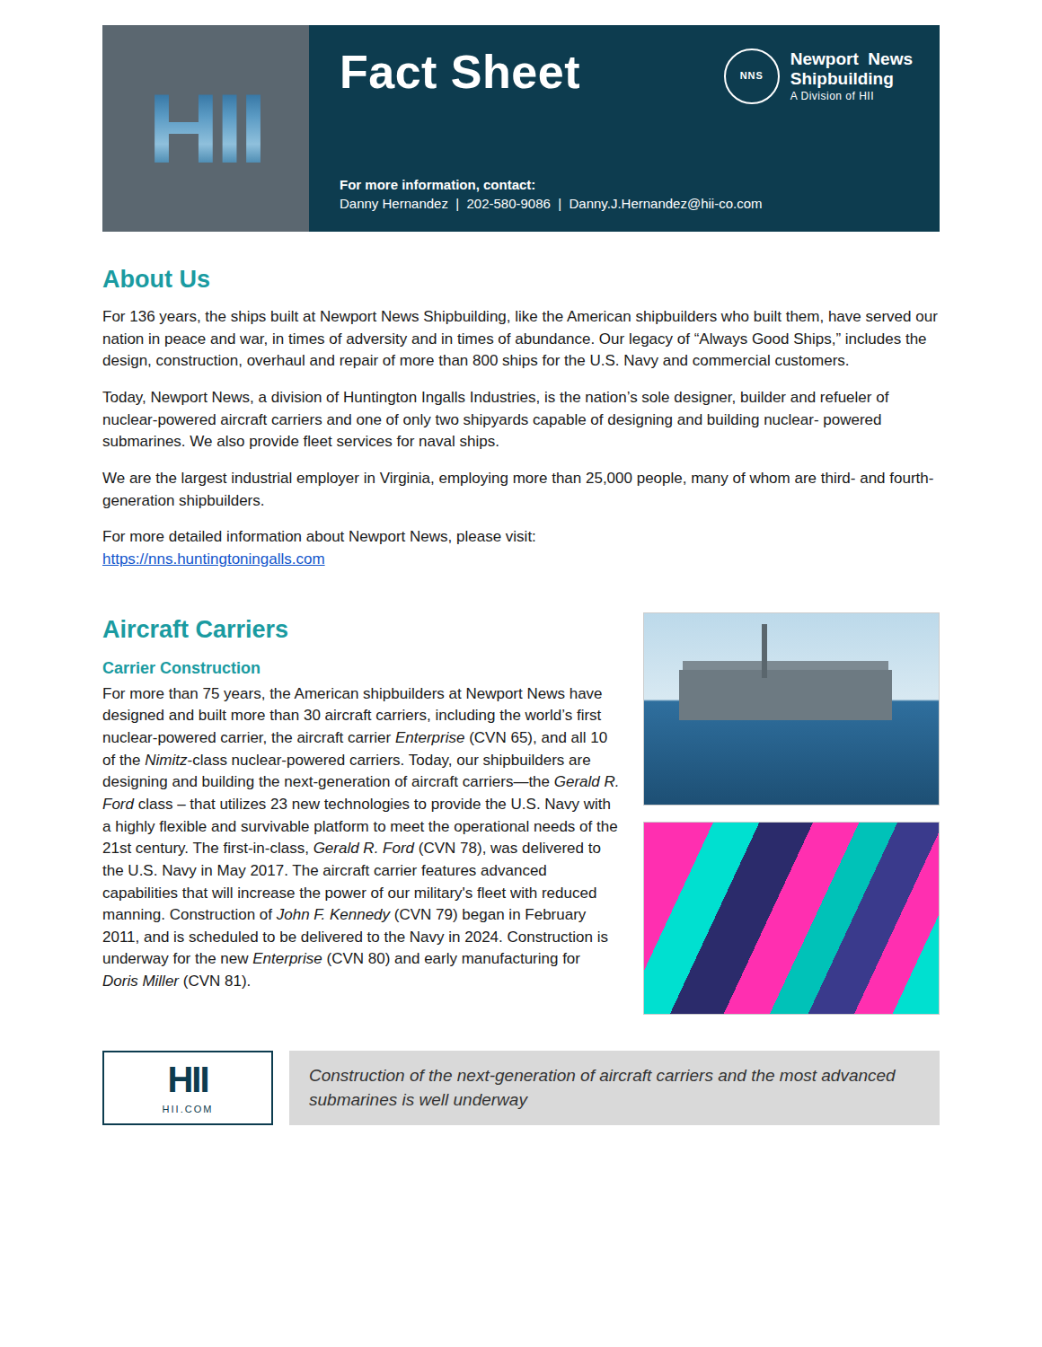HII
Fact Sheet
NNS
Newport News
Shipbuilding A Division of HII
For more information, contact:
Danny Hernandez | 202-580-9086 | Danny.J.Hernandez@hii-co.com
About Us
For 136 years, the ships built at Newport News Shipbuilding, like the American shipbuilders who built them, have served our nation in peace and war, in times of adversity and in times of abundance. Our legacy of “Always Good Ships,” includes the design, construction, overhaul and repair of more than 800 ships for the U.S. Navy and commercial customers.
Today, Newport News, a division of Huntington Ingalls Industries, is the nation’s sole designer, builder and refueler of nuclear-powered aircraft carriers and one of only two shipyards capable of designing and building nuclear- powered submarines. We also provide fleet services for naval ships.
We are the largest industrial employer in Virginia, employing more than 25,000 people, many of whom are third- and fourth-generation shipbuilders.
For more detailed information about Newport News, please visit:
https://nns.huntingtoningalls.com
Aircraft Carriers
Carrier Construction
For more than 75 years, the American shipbuilders at Newport News have designed and built more than 30 aircraft carriers, including the world’s first nuclear-powered carrier, the aircraft carrier Enterprise (CVN 65), and all 10 of the Nimitz-class nuclear-powered carriers. Today, our shipbuilders are designing and building the next-generation of aircraft carriers—the Gerald R. Ford class – that utilizes 23 new technologies to provide the U.S. Navy with a highly flexible and survivable platform to meet the operational needs of the 21st century. The first-in-class, Gerald R. Ford (CVN 78), was delivered to the U.S. Navy in May 2017. The aircraft carrier features advanced capabilities that will increase the power of our military's fleet with reduced manning. Construction of John F. Kennedy (CVN 79) began in February 2011, and is scheduled to be delivered to the Navy in 2024. Construction is underway for the new Enterprise (CVN 80) and early manufacturing for Doris Miller (CVN 81).
HII
HII.COM
Construction of the next-generation of aircraft carriers and the most advanced submarines is well underway